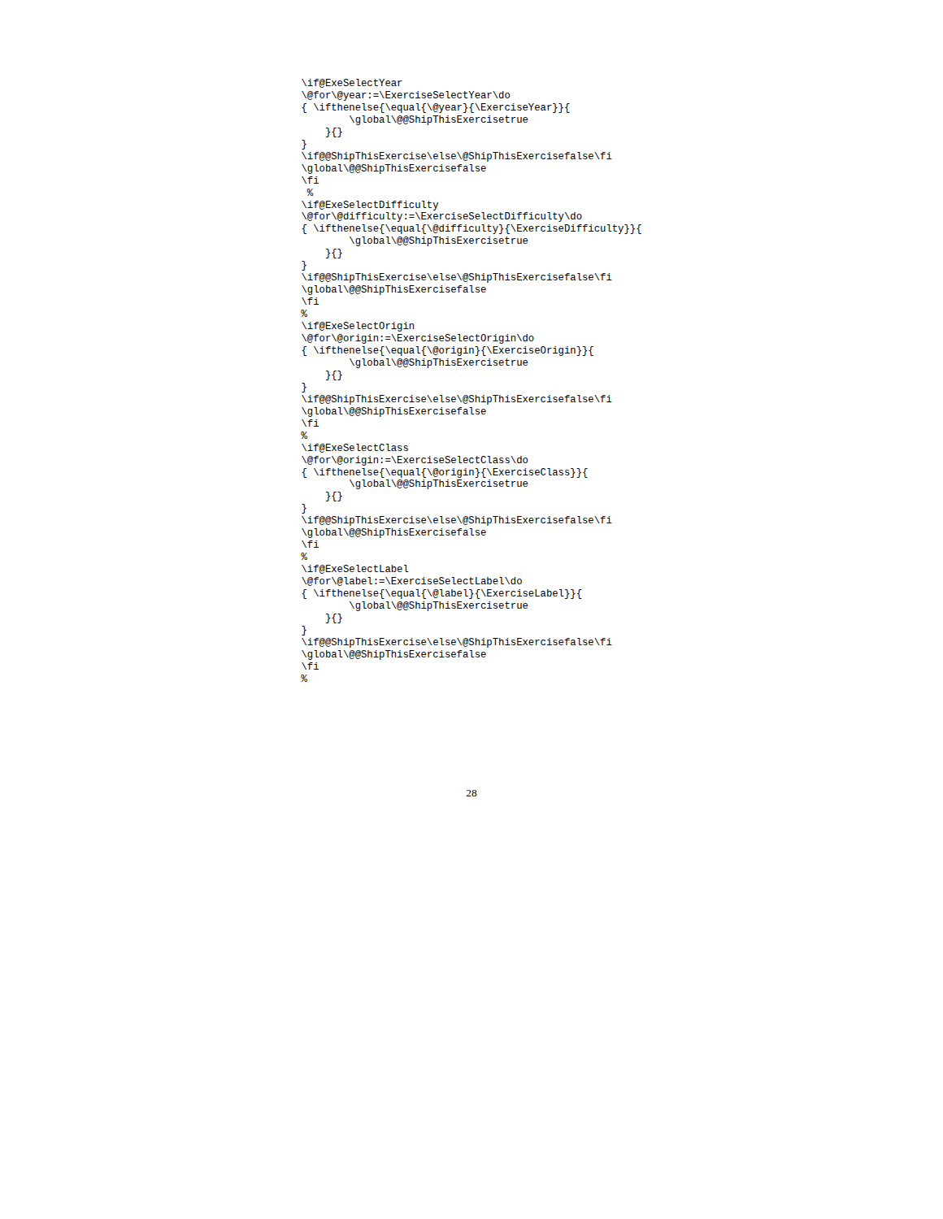\if@ExeSelectYear
\@for\@year:=\ExerciseSelectYear\do
{ \ifthenelse{\equal{\@year}{\ExerciseYear}}{
        \global\@@ShipThisExercisetrue
    }{}
}
\if@@ShipThisExercise\else\@ShipThisExercisefalse\fi
\global\@@ShipThisExercisefalse
\fi
 %
\if@ExeSelectDifficulty
\@for\@difficulty:=\ExerciseSelectDifficulty\do
{ \ifthenelse{\equal{\@difficulty}{\ExerciseDifficulty}}{
        \global\@@ShipThisExercisetrue
    }{}
}
\if@@ShipThisExercise\else\@ShipThisExercisefalse\fi
\global\@@ShipThisExercisefalse
\fi
%
\if@ExeSelectOrigin
\@for\@origin:=\ExerciseSelectOrigin\do
{ \ifthenelse{\equal{\@origin}{\ExerciseOrigin}}{
        \global\@@ShipThisExercisetrue
    }{}
}
\if@@ShipThisExercise\else\@ShipThisExercisefalse\fi
\global\@@ShipThisExercisefalse
\fi
%
\if@ExeSelectClass
\@for\@origin:=\ExerciseSelectClass\do
{ \ifthenelse{\equal{\@origin}{\ExerciseClass}}{
        \global\@@ShipThisExercisetrue
    }{}
}
\if@@ShipThisExercise\else\@ShipThisExercisefalse\fi
\global\@@ShipThisExercisefalse
\fi
%
\if@ExeSelectLabel
\@for\@label:=\ExerciseSelectLabel\do
{ \ifthenelse{\equal{\@label}{\ExerciseLabel}}{
        \global\@@ShipThisExercisetrue
    }{}
}
\if@@ShipThisExercise\else\@ShipThisExercisefalse\fi
\global\@@ShipThisExercisefalse
\fi
%
28